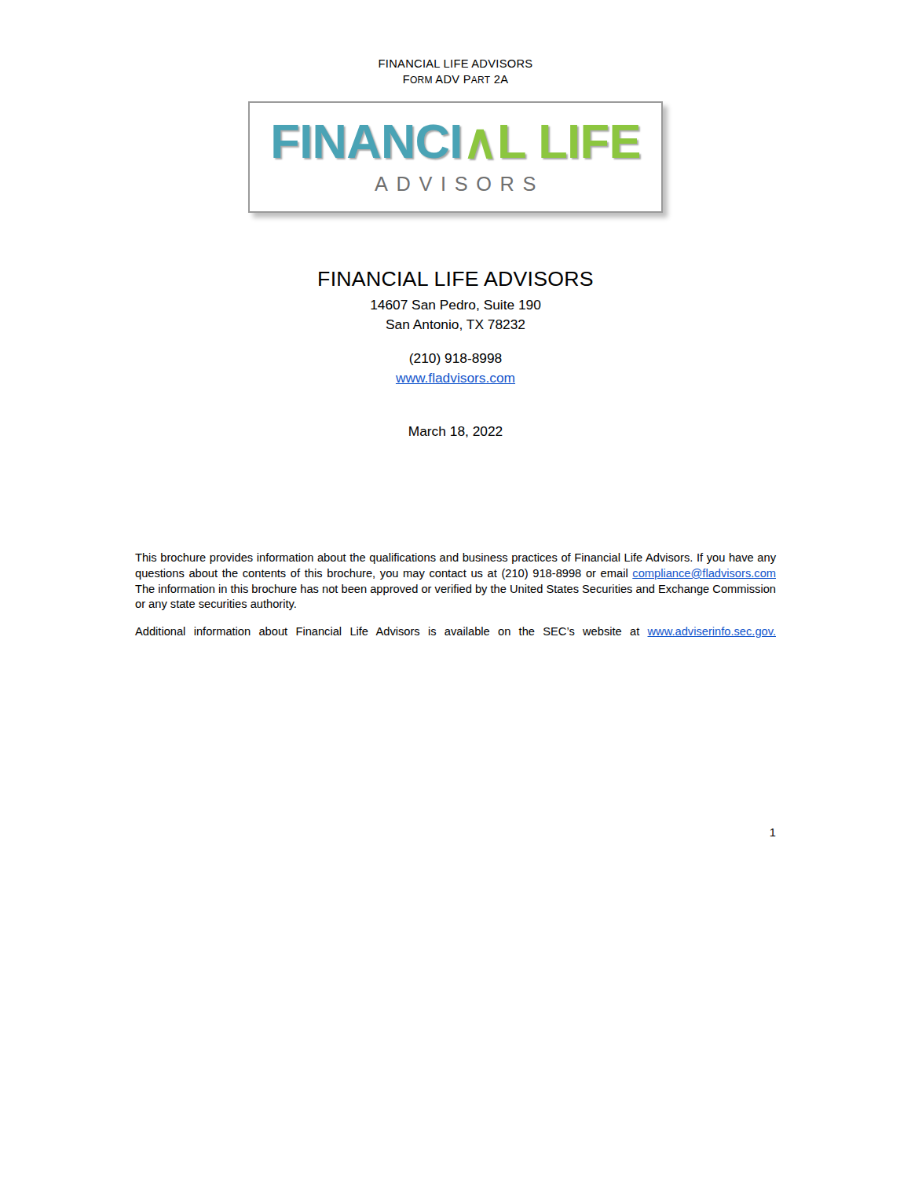FINANCIAL LIFE ADVISORS FORM ADV PART 2A
FINANCI∧L LIFE
ADVISORS
FINANCIAL LIFE ADVISORS
14607 San Pedro, Suite 190
San Antonio, TX 78232
(210) 918-8998
www.fladvisors.com
March 18, 2022
This brochure provides information about the qualifications and business practices of Financial Life Advisors. If you have any questions about the contents of this brochure, you may contact us at (210) 918-8998 or email compliance@fladvisors.com The information in this brochure has not been approved or verified by the United States Securities and Exchange Commission or any state securities authority.
Additional information about Financial Life Advisors is available on the SEC’s website at www.adviserinfo.sec.gov.
1